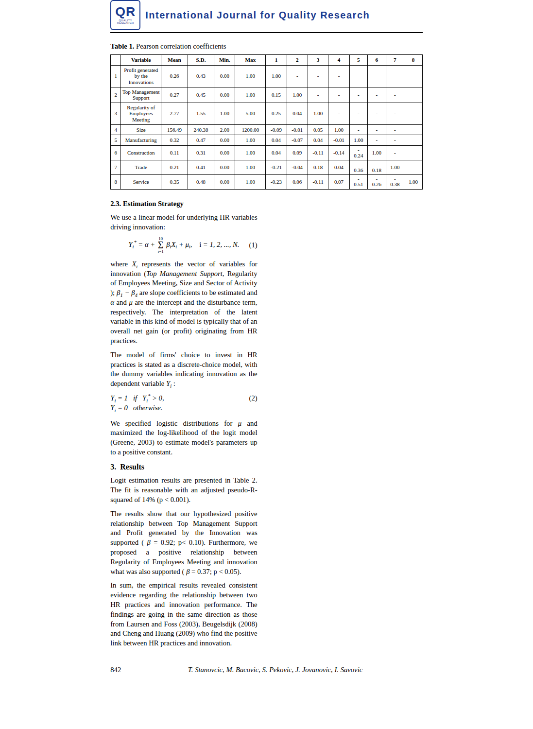QR
QUALITY
RESEARCH
International Journal for Quality Research
Table 1. Pearson correlation coefficients
| | Variable | Mean | S.D. | Min. | Max | 1 | 2 | 3 | 4 | 5 | 6 | 7 | 8 |
| --- | --- | --- | --- | --- | --- | --- | --- | --- | --- | --- | --- | --- | --- |
| 1 | Profit generated by the Innovations | 0.26 | 0.43 | 0.00 | 1.00 | 1.00 | - | - | - | | | | |
| 2 | Top Management Support | 0.27 | 0.45 | 0.00 | 1.00 | 0.15 | 1.00 | - | - | - | - | - | |
| 3 | Regularity of Employees Meeting | 2.77 | 1.55 | 1.00 | 5.00 | 0.25 | 0.04 | 1.00 | - | - | - | - | |
| 4 | Size | 156.49 | 240.38 | 2.00 | 1200.00 | -0.09 | -0.01 | 0.05 | 1.00 | - | - | - | |
| 5 | Manufacturing | 0.32 | 0.47 | 0.00 | 1.00 | 0.04 | -0.07 | 0.04 | -0.01 | 1.00 | - | - | |
| 6 | Construction | 0.11 | 0.31 | 0.00 | 1.00 | 0.04 | 0.09 | -0.11 | -0.14 | - 0.24 | 1.00 | - | |
| 7 | Trade | 0.21 | 0.41 | 0.00 | 1.00 | -0.21 | -0.04 | 0.18 | 0.04 | - 0.36 | - 0.18 | 1.00 | |
| 8 | Service | 0.35 | 0.48 | 0.00 | 1.00 | -0.23 | 0.06 | -0.11 | 0.07 | - 0.51 | - 0.26 | - 0.38 | 1.00 |
2.3. Estimation Strategy
We use a linear model for underlying HR variables driving innovation:
Yi* = α + 10 Σ i=1 βiXi + μi, i = 1, 2, ..., N. (1)
where Xi represents the vector of variables for innovation (Top Management Support, Regularity of Employees Meeting, Size and Sector of Activity ); β1 − β4 are slope coefficients to be estimated and α and μ are the intercept and the disturbance term, respectively. The interpretation of the latent variable in this kind of model is typically that of an overall net gain (or profit) originating from HR practices.
The model of firms' choice to invest in HR practices is stated as a discrete-choice model, with the dummy variables indicating innovation as the dependent variable Yi :
Yi = 1 if Yi* > 0,
Yi = 0 otherwise. (2)
We specified logistic distributions for μ and maximized the log-likelihood of the logit model (Greene, 2003) to estimate model's parameters up to a positive constant.
3. Results
Logit estimation results are presented in Table 2. The fit is reasonable with an adjusted pseudo-R-squared of 14% (p < 0.001).
The results show that our hypothesized positive relationship between Top Management Support and Profit generated by the Innovation was supported ( β = 0.92; p< 0.10). Furthermore, we proposed a positive relationship between Regularity of Employees Meeting and innovation what was also supported ( β = 0.37; p < 0.05).
In sum, the empirical results revealed consistent evidence regarding the relationship between two HR practices and innovation performance. The findings are going in the same direction as those from Laursen and Foss (2003), Beugelsdijk (2008) and Cheng and Huang (2009) who find the positive link between HR practices and innovation.
842
T. Stanovcic, M. Bacovic, S. Pekovic, J. Jovanovic, I. Savovic